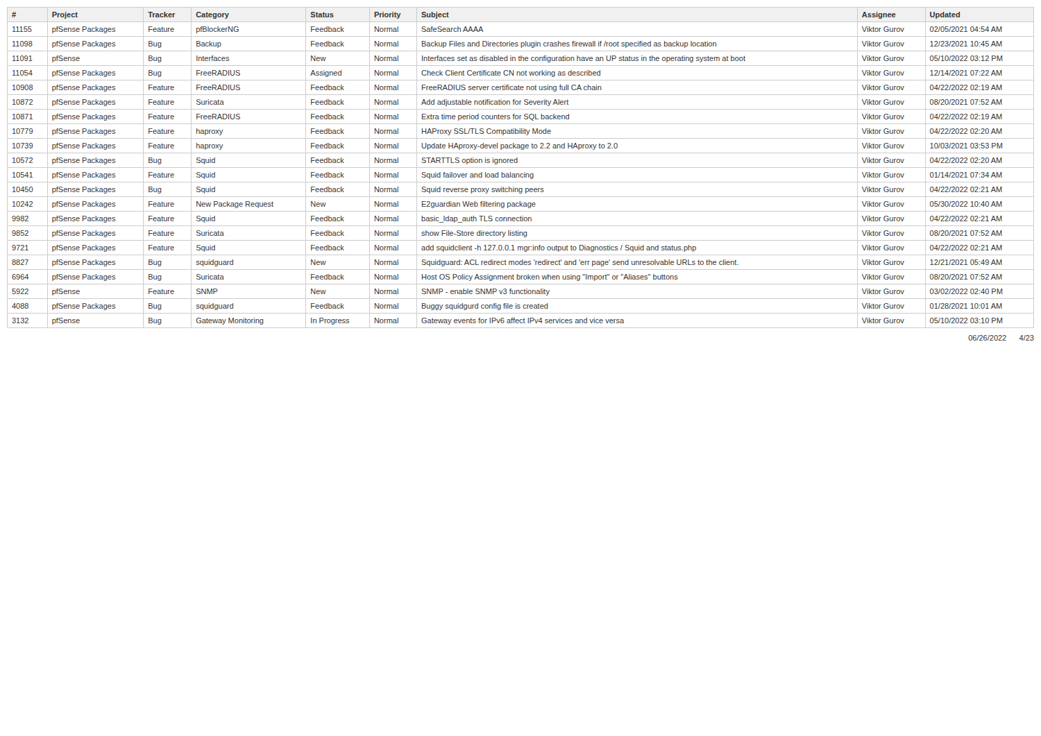| # | Project | Tracker | Category | Status | Priority | Subject | Assignee | Updated |
| --- | --- | --- | --- | --- | --- | --- | --- | --- |
| 11155 | pfSense Packages | Feature | pfBlockerNG | Feedback | Normal | SafeSearch AAAA | Viktor Gurov | 02/05/2021 04:54 AM |
| 11098 | pfSense Packages | Bug | Backup | Feedback | Normal | Backup Files and Directories plugin crashes firewall if /root specified as backup location | Viktor Gurov | 12/23/2021 10:45 AM |
| 11091 | pfSense | Bug | Interfaces | New | Normal | Interfaces set as disabled in the configuration have an UP status in the operating system at boot | Viktor Gurov | 05/10/2022 03:12 PM |
| 11054 | pfSense Packages | Bug | FreeRADIUS | Assigned | Normal | Check Client Certificate CN not working as described | Viktor Gurov | 12/14/2021 07:22 AM |
| 10908 | pfSense Packages | Feature | FreeRADIUS | Feedback | Normal | FreeRADIUS server certificate not using full CA chain | Viktor Gurov | 04/22/2022 02:19 AM |
| 10872 | pfSense Packages | Feature | Suricata | Feedback | Normal | Add adjustable notification for Severity Alert | Viktor Gurov | 08/20/2021 07:52 AM |
| 10871 | pfSense Packages | Feature | FreeRADIUS | Feedback | Normal | Extra time period counters for SQL backend | Viktor Gurov | 04/22/2022 02:19 AM |
| 10779 | pfSense Packages | Feature | haproxy | Feedback | Normal | HAProxy SSL/TLS Compatibility Mode | Viktor Gurov | 04/22/2022 02:20 AM |
| 10739 | pfSense Packages | Feature | haproxy | Feedback | Normal | Update HAproxy-devel package to 2.2 and HAproxy to 2.0 | Viktor Gurov | 10/03/2021 03:53 PM |
| 10572 | pfSense Packages | Bug | Squid | Feedback | Normal | STARTTLS option is ignored | Viktor Gurov | 04/22/2022 02:20 AM |
| 10541 | pfSense Packages | Feature | Squid | Feedback | Normal | Squid failover and load balancing | Viktor Gurov | 01/14/2021 07:34 AM |
| 10450 | pfSense Packages | Bug | Squid | Feedback | Normal | Squid reverse proxy switching peers | Viktor Gurov | 04/22/2022 02:21 AM |
| 10242 | pfSense Packages | Feature | New Package Request | New | Normal | E2guardian Web filtering package | Viktor Gurov | 05/30/2022 10:40 AM |
| 9982 | pfSense Packages | Feature | Squid | Feedback | Normal | basic_ldap_auth TLS connection | Viktor Gurov | 04/22/2022 02:21 AM |
| 9852 | pfSense Packages | Feature | Suricata | Feedback | Normal | show File-Store directory listing | Viktor Gurov | 08/20/2021 07:52 AM |
| 9721 | pfSense Packages | Feature | Squid | Feedback | Normal | add squidclient -h 127.0.0.1 mgr:info output to Diagnostics / Squid and status.php | Viktor Gurov | 04/22/2022 02:21 AM |
| 8827 | pfSense Packages | Bug | squidguard | New | Normal | Squidguard: ACL redirect modes 'redirect' and 'err page' send unresolvable URLs to the client. | Viktor Gurov | 12/21/2021 05:49 AM |
| 6964 | pfSense Packages | Bug | Suricata | Feedback | Normal | Host OS Policy Assignment broken when using "Import" or "Aliases" buttons | Viktor Gurov | 08/20/2021 07:52 AM |
| 5922 | pfSense | Feature | SNMP | New | Normal | SNMP - enable SNMP v3 functionality | Viktor Gurov | 03/02/2022 02:40 PM |
| 4088 | pfSense Packages | Bug | squidguard | Feedback | Normal | Buggy squidgurd config file is created | Viktor Gurov | 01/28/2021 10:01 AM |
| 3132 | pfSense | Bug | Gateway Monitoring | In Progress | Normal | Gateway events for IPv6 affect IPv4 services and vice versa | Viktor Gurov | 05/10/2022 03:10 PM |
06/26/2022 4/23